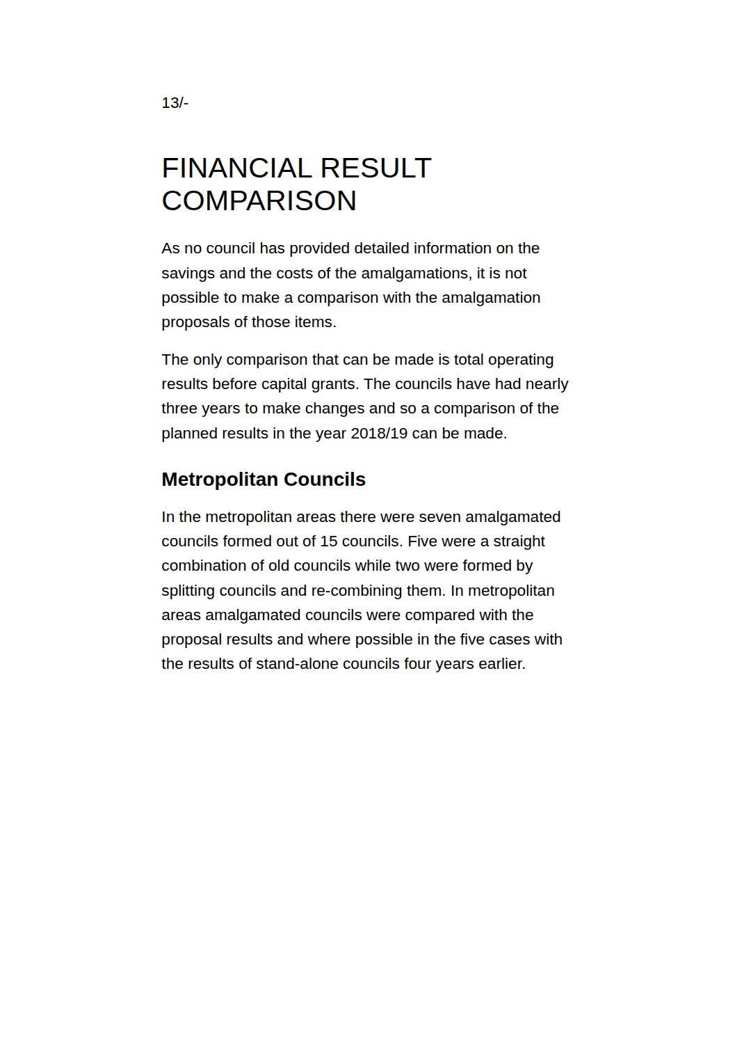13/-
FINANCIAL RESULT COMPARISON
As no council has provided detailed information on the savings and the costs of the amalgamations, it is not possible to make a comparison with the amalgamation proposals of those items.
The only comparison that can be made is total operating results before capital grants. The councils have had nearly three years to make changes and so a comparison of the planned results in the year 2018/19 can be made.
Metropolitan Councils
In the metropolitan areas there were seven amalgamated councils formed out of 15 councils. Five were a straight combination of old councils while two were formed by splitting councils and re-combining them. In metropolitan areas amalgamated councils were compared with the proposal results and where possible in the five cases with the results of stand-alone councils four years earlier.